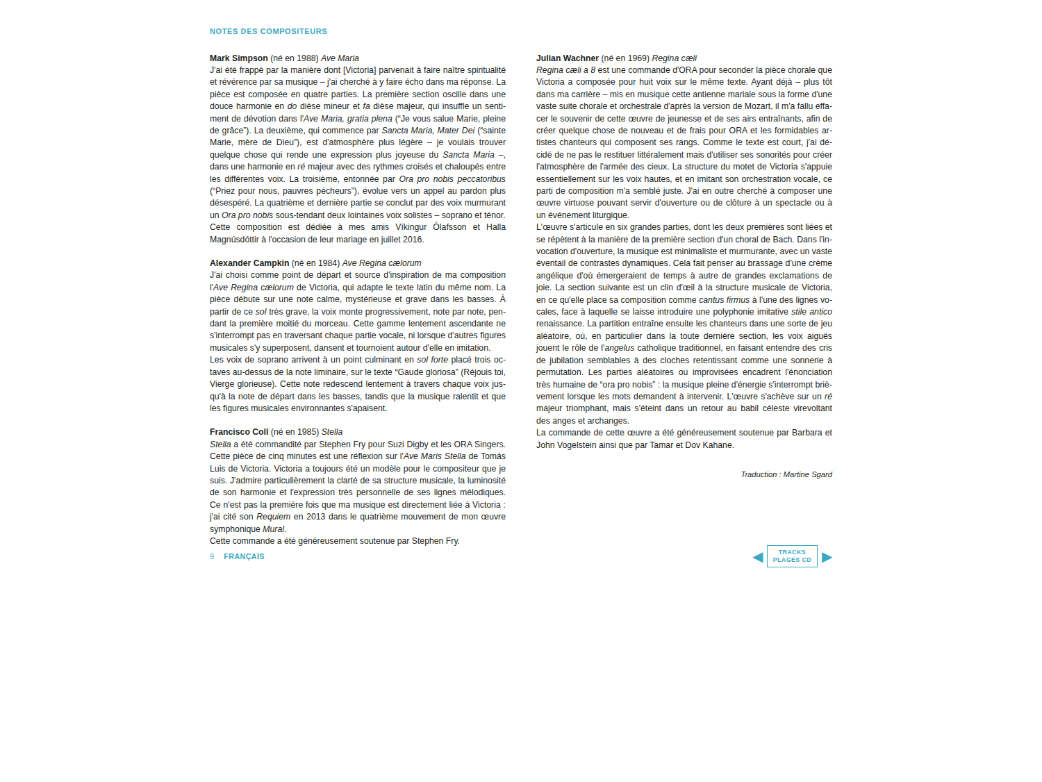NOTES DES COMPOSITEURS
Mark Simpson (né en 1988) Ave Maria
J'ai été frappé par la manière dont [Victoria] parvenait à faire naître spiritualité et révérence par sa musique – j'ai cherché à y faire écho dans ma réponse. La pièce est composée en quatre parties. La première section oscille dans une douce harmonie en do dièse mineur et fa dièse majeur, qui insuffle un sentiment de dévotion dans l'Ave Maria, gratia plena (“Je vous salue Marie, pleine de grâce”). La deuxième, qui commence par Sancta Maria, Mater Dei (“sainte Marie, mère de Dieu”), est d'atmosphère plus légère – je voulais trouver quelque chose qui rende une expression plus joyeuse du Sancta Maria –, dans une harmonie en ré majeur avec des rythmes croisés et chaloupés entre les différentes voix. La troisième, entonnée par Ora pro nobis peccatoribus (“Priez pour nous, pauvres pécheurs”), évolue vers un appel au pardon plus désespéré. La quatrième et dernière partie se conclut par des voix murmurant un Ora pro nobis sous-tendant deux lointaines voix solistes – soprano et ténor.
Cette composition est dédiée à mes amis Víkingur Ólafsson et Halla Magnúsdóttir à l'occasion de leur mariage en juillet 2016.
Alexander Campkin (né en 1984) Ave Regina cælorum
J'ai choisi comme point de départ et source d'inspiration de ma composition l'Ave Regina cælorum de Victoria, qui adapte le texte latin du même nom. La pièce débute sur une note calme, mystérieuse et grave dans les basses. À partir de ce sol très grave, la voix monte progressivement, note par note, pendant la première moitié du morceau. Cette gamme lentement ascendante ne s'interrompt pas en traversant chaque partie vocale, ni lorsque d'autres figures musicales s'y superposent, dansent et tournoient autour d'elle en imitation.
Les voix de soprano arrivent à un point culminant en sol forte placé trois octaves au-dessus de la note liminaire, sur le texte “Gaude gloriosa” (Réjouis toi, Vierge glorieuse). Cette note redescend lentement à travers chaque voix jusqu'à la note de départ dans les basses, tandis que la musique ralentit et que les figures musicales environnantes s'apaisent.
Francisco Coll (né en 1985) Stella
Stella a été commandité par Stephen Fry pour Suzi Digby et les ORA Singers. Cette pièce de cinq minutes est une réflexion sur l'Ave Maris Stella de Tomás Luis de Victoria. Victoria a toujours été un modèle pour le compositeur que je suis. J'admire particulièrement la clarté de sa structure musicale, la luminosité de son harmonie et l'expression très personnelle de ses lignes mélodiques. Ce n'est pas la première fois que ma musique est directement liée à Victoria : j'ai cité son Requiem en 2013 dans le quatrième mouvement de mon œuvre symphonique Mural.
Cette commande a été généreusement soutenue par Stephen Fry.
Julian Wachner (né en 1969) Regina cæli
Regina cæli a 8 est une commande d'ORA pour seconder la pièce chorale que Victoria a composée pour huit voix sur le même texte. Ayant déjà – plus tôt dans ma carrière – mis en musique cette antienne mariale sous la forme d'une vaste suite chorale et orchestrale d'après la version de Mozart, il m'a fallu effacer le souvenir de cette œuvre de jeunesse et de ses airs entraînants, afin de créer quelque chose de nouveau et de frais pour ORA et les formidables artistes chanteurs qui composent ses rangs. Comme le texte est court, j'ai décidé de ne pas le restituer littéralement mais d'utiliser ses sonorités pour créer l'atmosphère de l'armée des cieux. La structure du motet de Victoria s'appuie essentiellement sur les voix hautes, et en imitant son orchestration vocale, ce parti de composition m'a semblé juste. J'ai en outre cherché à composer une œuvre virtuose pouvant servir d'ouverture ou de clôture à un spectacle ou à un événement liturgique.
L'œuvre s'articule en six grandes parties, dont les deux premières sont liées et se répètent à la manière de la première section d'un choral de Bach. Dans l'invocation d'ouverture, la musique est minimaliste et murmurante, avec un vaste éventail de contrastes dynamiques. Cela fait penser au brassage d'une crème angélique d'où émergeraient de temps à autre de grandes exclamations de joie. La section suivante est un clin d'œil à la structure musicale de Victoria, en ce qu'elle place sa composition comme cantus firmus à l'une des lignes vocales, face à laquelle se laisse introduire une polyphonie imitative stile antico renaissance. La partition entraîne ensuite les chanteurs dans une sorte de jeu aléatoire, où, en particulier dans la toute dernière section, les voix aiguës jouent le rôle de l'angelus catholique traditionnel, en faisant entendre des cris de jubilation semblables à des cloches retentissant comme une sonnerie à permutation. Les parties aléatoires ou improvisées encadrent l'énonciation très humaine de “ora pro nobis” : la musique pleine d'énergie s'interrompt brièvement lorsque les mots demandent à intervenir. L'œuvre s'achève sur un ré majeur triomphant, mais s'éteint dans un retour au babil céleste virevoltant des anges et archanges.
La commande de cette œuvre a été généreusement soutenue par Barbara et John Vogelstein ainsi que par Tamar et Dov Kahane.
Traduction : Martine Sgard
9 FRANÇAIS
◀
TRACKS
PLAGES CD
▶